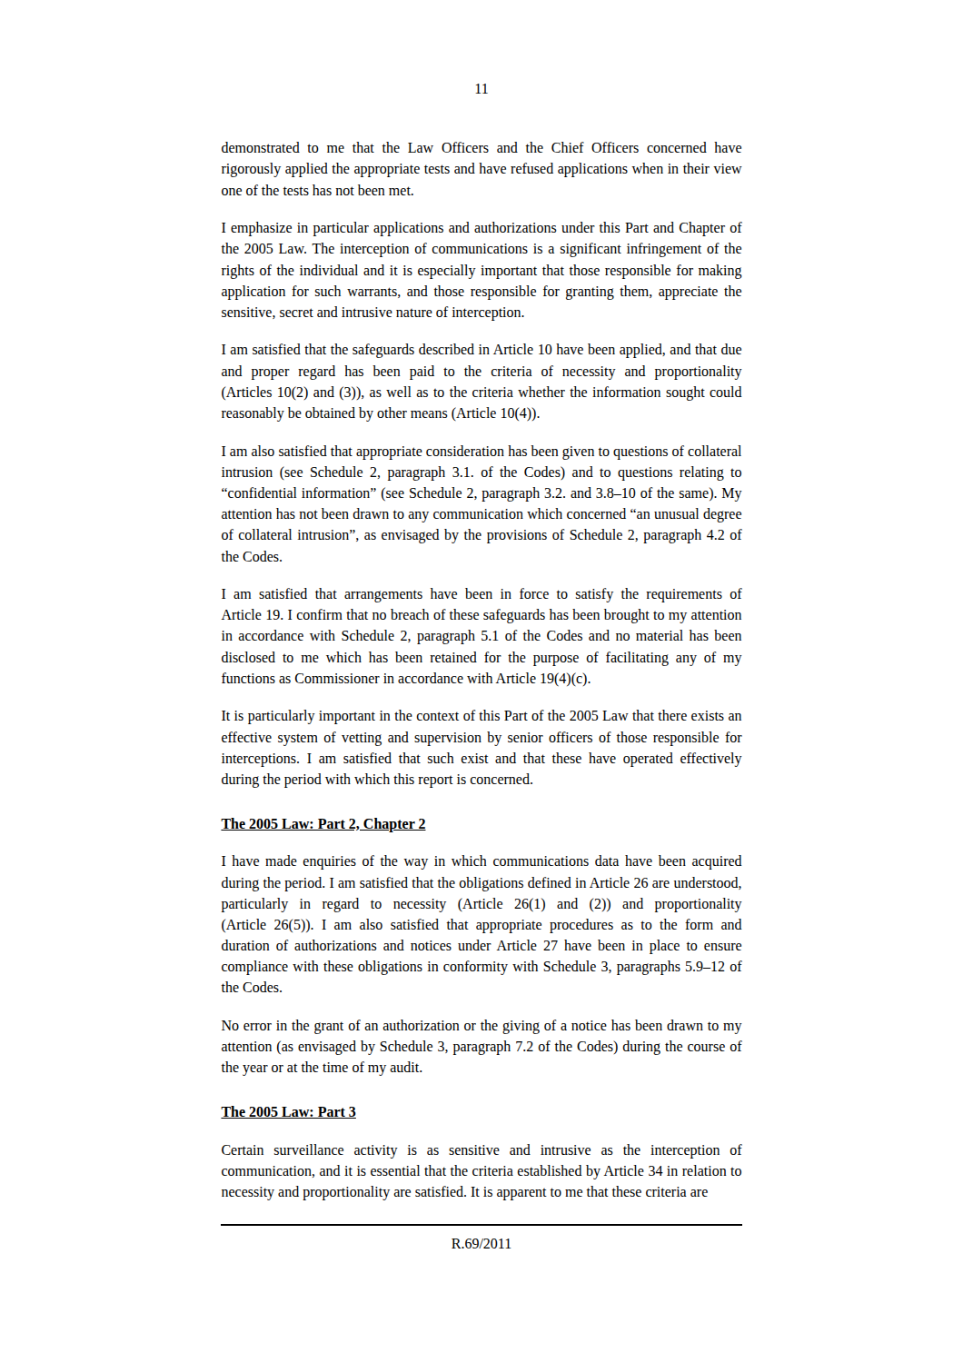11
demonstrated to me that the Law Officers and the Chief Officers concerned have rigorously applied the appropriate tests and have refused applications when in their view one of the tests has not been met.
I emphasize in particular applications and authorizations under this Part and Chapter of the 2005 Law. The interception of communications is a significant infringement of the rights of the individual and it is especially important that those responsible for making application for such warrants, and those responsible for granting them, appreciate the sensitive, secret and intrusive nature of interception.
I am satisfied that the safeguards described in Article 10 have been applied, and that due and proper regard has been paid to the criteria of necessity and proportionality (Articles 10(2) and (3)), as well as to the criteria whether the information sought could reasonably be obtained by other means (Article 10(4)).
I am also satisfied that appropriate consideration has been given to questions of collateral intrusion (see Schedule 2, paragraph 3.1. of the Codes) and to questions relating to “confidential information” (see Schedule 2, paragraph 3.2. and 3.8–10 of the same). My attention has not been drawn to any communication which concerned “an unusual degree of collateral intrusion”, as envisaged by the provisions of Schedule 2, paragraph 4.2 of the Codes.
I am satisfied that arrangements have been in force to satisfy the requirements of Article 19. I confirm that no breach of these safeguards has been brought to my attention in accordance with Schedule 2, paragraph 5.1 of the Codes and no material has been disclosed to me which has been retained for the purpose of facilitating any of my functions as Commissioner in accordance with Article 19(4)(c).
It is particularly important in the context of this Part of the 2005 Law that there exists an effective system of vetting and supervision by senior officers of those responsible for interceptions. I am satisfied that such exist and that these have operated effectively during the period with which this report is concerned.
The 2005 Law: Part 2, Chapter 2
I have made enquiries of the way in which communications data have been acquired during the period. I am satisfied that the obligations defined in Article 26 are understood, particularly in regard to necessity (Article 26(1) and (2)) and proportionality (Article 26(5)). I am also satisfied that appropriate procedures as to the form and duration of authorizations and notices under Article 27 have been in place to ensure compliance with these obligations in conformity with Schedule 3, paragraphs 5.9–12 of the Codes.
No error in the grant of an authorization or the giving of a notice has been drawn to my attention (as envisaged by Schedule 3, paragraph 7.2 of the Codes) during the course of the year or at the time of my audit.
The 2005 Law: Part 3
Certain surveillance activity is as sensitive and intrusive as the interception of communication, and it is essential that the criteria established by Article 34 in relation to necessity and proportionality are satisfied. It is apparent to me that these criteria are
R.69/2011